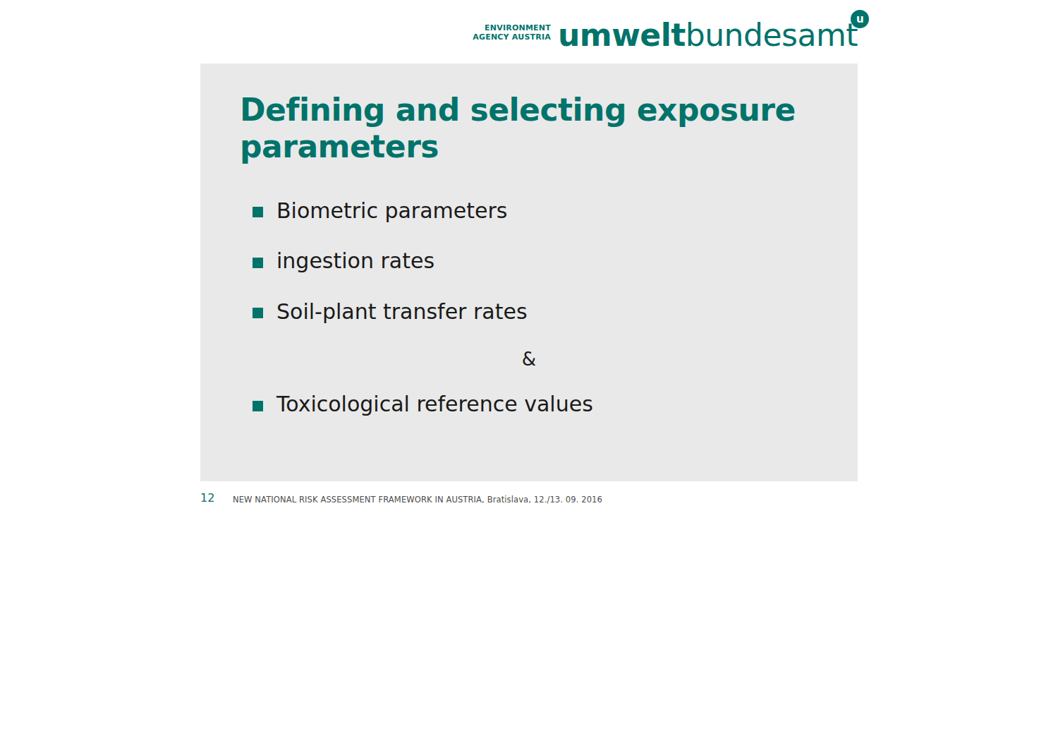Environment
Agency Austria
umwelt bundesamt u
Defining and selecting exposure parameters
Biometric parameters
ingestion rates
Soil-plant transfer rates
&
Toxicological reference values
12
NEW NATIONAL RISK ASSESSMENT FRAMEWORK IN AUSTRIA, Bratislava, 12./13. 09. 2016